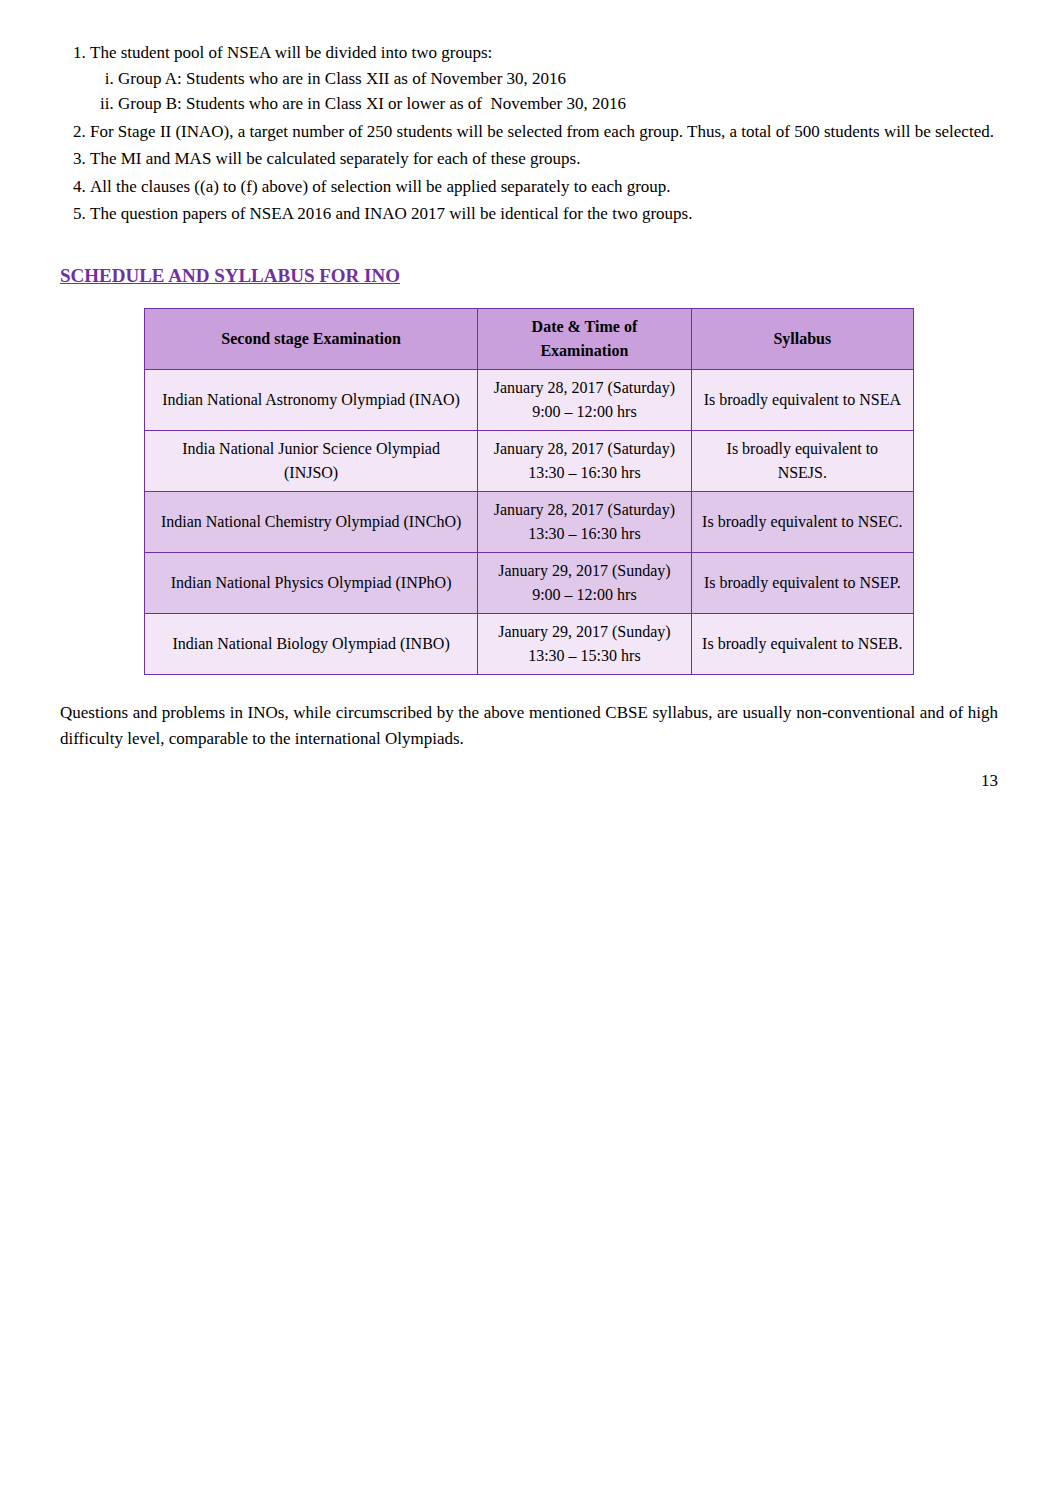The student pool of NSEA will be divided into two groups:
Group A: Students who are in Class XII as of November 30, 2016
Group B: Students who are in Class XI or lower as of November 30, 2016
For Stage II (INAO), a target number of 250 students will be selected from each group. Thus, a total of 500 students will be selected.
The MI and MAS will be calculated separately for each of these groups.
All the clauses ((a) to (f) above) of selection will be applied separately to each group.
The question papers of NSEA 2016 and INAO 2017 will be identical for the two groups.
SCHEDULE AND SYLLABUS FOR INO
| Second stage Examination | Date & Time of Examination | Syllabus |
| --- | --- | --- |
| Indian National Astronomy Olympiad (INAO) | January 28, 2017 (Saturday) 9:00 – 12:00 hrs | Is broadly equivalent to NSEA |
| India National Junior Science Olympiad (INJSO) | January 28, 2017 (Saturday) 13:30 – 16:30 hrs | Is broadly equivalent to NSEJS. |
| Indian National Chemistry Olympiad (INChO) | January 28, 2017 (Saturday) 13:30 – 16:30 hrs | Is broadly equivalent to NSEC. |
| Indian National Physics Olympiad (INPhO) | January 29, 2017 (Sunday) 9:00 – 12:00 hrs | Is broadly equivalent to NSEP. |
| Indian National Biology Olympiad (INBO) | January 29, 2017 (Sunday) 13:30 – 15:30 hrs | Is broadly equivalent to NSEB. |
Questions and problems in INOs, while circumscribed by the above mentioned CBSE syllabus, are usually non-conventional and of high difficulty level, comparable to the international Olympiads.
13